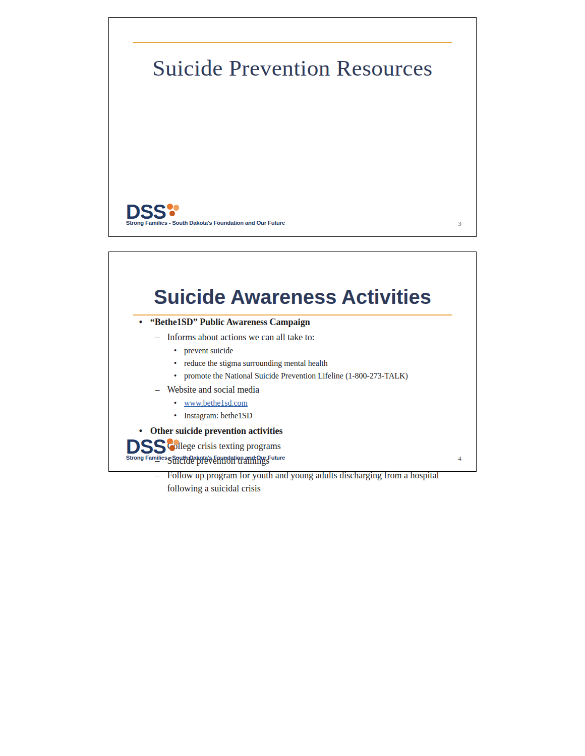Suicide Prevention Resources
DSS
Strong Families - South Dakota's Foundation and Our Future
3
Suicide Awareness Activities
“Bethe1SD” Public Awareness Campaign
Informs about actions we can all take to:
prevent suicide
reduce the stigma surrounding mental health
promote the National Suicide Prevention Lifeline (1-800-273-TALK)
Website and social media
www.bethe1sd.com
Instagram: bethe1SD
Other suicide prevention activities
College crisis texting programs
Suicide prevention trainings
Follow up program for youth and young adults discharging from a hospital following a suicidal crisis
DSS
Strong Families - South Dakota's Foundation and Our Future
4